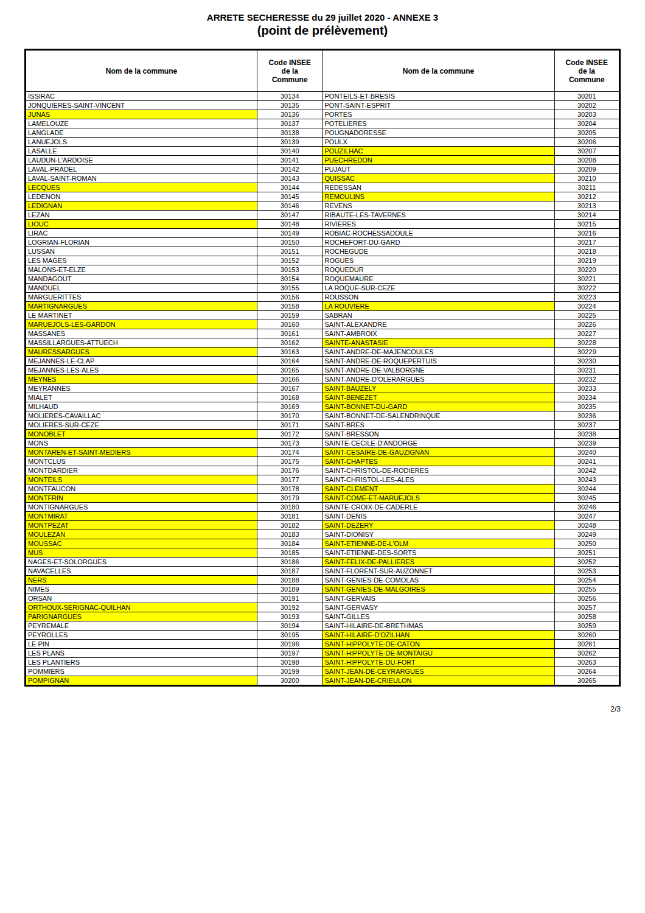ARRETE SECHERESSE du 29 juillet 2020 - ANNEXE 3
(point de prélèvement)
| Nom de la commune | Code INSEE de la Commune | Nom de la commune | Code INSEE de la Commune |
| --- | --- | --- | --- |
| ISSIRAC | 30134 | PONTEILS-ET-BRESIS | 30201 |
| JONQUIERES-SAINT-VINCENT | 30135 | PONT-SAINT-ESPRIT | 30202 |
| JUNAS | 30136 | PORTES | 30203 |
| LAMELOUZE | 30137 | POTELIERES | 30204 |
| LANGLADE | 30138 | POUGNADORESSE | 30205 |
| LANUEJOLS | 30139 | POULX | 30206 |
| LASALLE | 30140 | POUZILHAC | 30207 |
| LAUDUN-L'ARDOISE | 30141 | PUECHREDON | 30208 |
| LAVAL-PRADEL | 30142 | PUJAUT | 30209 |
| LAVAL-SAINT-ROMAN | 30143 | QUISSAC | 30210 |
| LECQUES | 30144 | REDESSAN | 30211 |
| LEDENON | 30145 | REMOULINS | 30212 |
| LEDIGNAN | 30146 | REVENS | 30213 |
| LEZAN | 30147 | RIBAUTE-LES-TAVERNES | 30214 |
| LIOUC | 30148 | RIVIERES | 30215 |
| LIRAC | 30149 | ROBIAC-ROCHESSADOULE | 30216 |
| LOGRIAN-FLORIAN | 30150 | ROCHEFORT-DU-GARD | 30217 |
| LUSSAN | 30151 | ROCHEGUDE | 30218 |
| LES MAGES | 30152 | ROGUES | 30219 |
| MALONS-ET-ELZE | 30153 | ROQUEDUR | 30220 |
| MANDAGOUT | 30154 | ROQUEMAURE | 30221 |
| MANDUEL | 30155 | LA ROQUE-SUR-CEZE | 30222 |
| MARGUERITTES | 30156 | ROUSSON | 30223 |
| MARTIGNARGUES | 30158 | LA ROUVIERE | 30224 |
| LE MARTINET | 30159 | SABRAN | 30225 |
| MARUEJOLS-LES-GARDON | 30160 | SAINT-ALEXANDRE | 30226 |
| MASSANES | 30161 | SAINT-AMBROIX | 30227 |
| MASSILLARGUES-ATTUECH | 30162 | SAINTE-ANASTASIE | 30228 |
| MAURESSARGUES | 30163 | SAINT-ANDRE-DE-MAJENCOULES | 30229 |
| MEJANNES-LE-CLAP | 30164 | SAINT-ANDRE-DE-ROQUEPERTUIS | 30230 |
| MEJANNES-LES-ALES | 30165 | SAINT-ANDRE-DE-VALBORGNE | 30231 |
| MEYNES | 30166 | SAINT-ANDRE-D'OLERARGUES | 30232 |
| MEYRANNES | 30167 | SAINT-BAUZELY | 30233 |
| MIALET | 30168 | SAINT-BENEZET | 30234 |
| MILHAUD | 30169 | SAINT-BONNET-DU-GARD | 30235 |
| MOLIERES-CAVAILLAC | 30170 | SAINT-BONNET-DE-SALENDRINQUE | 30236 |
| MOLIERES-SUR-CEZE | 30171 | SAINT-BRES | 30237 |
| MONOBLET | 30172 | SAINT-BRESSON | 30238 |
| MONS | 30173 | SAINTE-CECILE-D'ANDORGE | 30239 |
| MONTAREN-ET-SAINT-MEDIERS | 30174 | SAINT-CESAIRE-DE-GAUZIGNAN | 30240 |
| MONTCLUS | 30175 | SAINT-CHAPTES | 30241 |
| MONTDARDIER | 30176 | SAINT-CHRISTOL-DE-RODIERES | 30242 |
| MONTEILS | 30177 | SAINT-CHRISTOL-LES-ALES | 30243 |
| MONTFAUCON | 30178 | SAINT-CLEMENT | 30244 |
| MONTFRIN | 30179 | SAINT-COME-ET-MARUEJOLS | 30245 |
| MONTIGNARGUES | 30180 | SAINTE-CROIX-DE-CADERLE | 30246 |
| MONTMIRAT | 30181 | SAINT-DENIS | 30247 |
| MONTPEZAT | 30182 | SAINT-DEZERY | 30248 |
| MOULEZAN | 30183 | SAINT-DIONISY | 30249 |
| MOUSSAC | 30184 | SAINT-ETIENNE-DE-L'OLM | 30250 |
| MUS | 30185 | SAINT-ETIENNE-DES-SORTS | 30251 |
| NAGES-ET-SOLORGUES | 30186 | SAINT-FELIX-DE-PALLIERES | 30252 |
| NAVACELLES | 30187 | SAINT-FLORENT-SUR-AUZONNET | 30253 |
| NERS | 30188 | SAINT-GENIES-DE-COMOLAS | 30254 |
| NIMES | 30189 | SAINT-GENIES-DE-MALGOIRES | 30255 |
| ORSAN | 30191 | SAINT-GERVAIS | 30256 |
| ORTHOUX-SERIGNAC-QUILHAN | 30192 | SAINT-GERVASY | 30257 |
| PARIGNARGUES | 30193 | SAINT-GILLES | 30258 |
| PEYREMALE | 30194 | SAINT-HILAIRE-DE-BRETHMAS | 30259 |
| PEYROLLES | 30195 | SAINT-HILAIRE-D'OZILHAN | 30260 |
| LE PIN | 30196 | SAINT-HIPPOLYTE-DE-CATON | 30261 |
| LES PLANS | 30197 | SAINT-HIPPOLYTE-DE-MONTAIGU | 30262 |
| LES PLANTIERS | 30198 | SAINT-HIPPOLYTE-DU-FORT | 30263 |
| POMMIERS | 30199 | SAINT-JEAN-DE-CEYRARGUES | 30264 |
| POMPIGNAN | 30200 | SAINT-JEAN-DE-CRIEULON | 30265 |
2/3